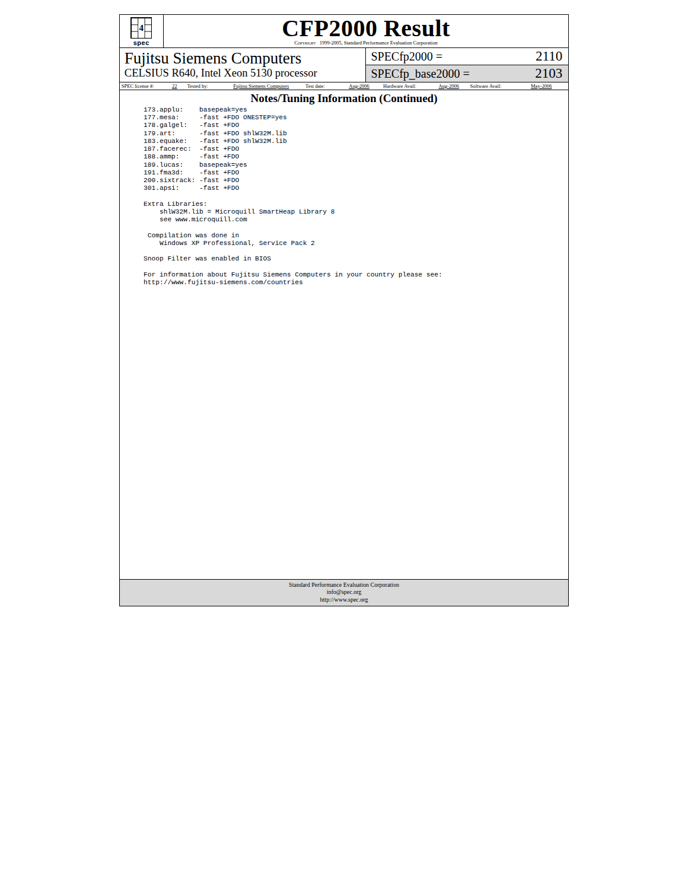4
spec
CFP2000 Result
Copyright 1999-2005, Standard Performance Evaluation Corporation
Fujitsu Siemens Computers
CELSIUS R640, Intel Xeon 5130 processor
SPECfp2000 =
2110
SPECfp_base2000 =
2103
SPEC license #:
22
Tested by:
Fujitsu Siemens Computers
Test date:
Aug-2006
Hardware Avail:
Aug-2006
Software Avail:
May-2006
Notes/Tuning Information (Continued)
173.applu:    basepeak=yes
177.mesa:     -fast +FDO ONESTEP=yes
178.galgel:   -fast +FDO
179.art:      -fast +FDO shlW32M.lib
183.equake:   -fast +FDO shlW32M.lib
187.facerec:  -fast +FDO
188.ammp:     -fast +FDO
189.lucas:    basepeak=yes
191.fma3d:    -fast +FDO
200.sixtrack: -fast +FDO
301.apsi:     -fast +FDO

Extra Libraries:
    shlW32M.lib = Microquill SmartHeap Library 8
    see www.microquill.com

 Compilation was done in
    Windows XP Professional, Service Pack 2

Snoop Filter was enabled in BIOS

For information about Fujitsu Siemens Computers in your country please see:
http://www.fujitsu-siemens.com/countries
Standard Performance Evaluation Corporation
info@spec.org
http://www.spec.org